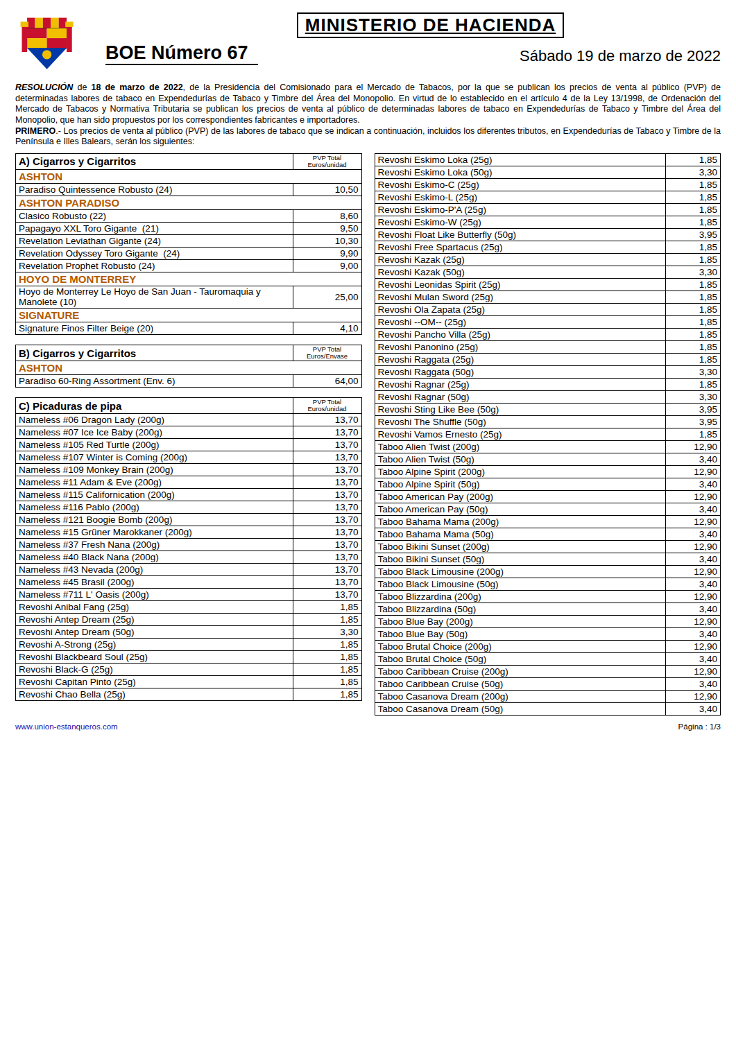MINISTERIO DE HACIENDA
BOE Número 67 Sábado 19 de marzo de 2022
RESOLUCIÓN de 18 de marzo de 2022, de la Presidencia del Comisionado para el Mercado de Tabacos, por la que se publican los precios de venta al público (PVP) de determinadas labores de tabaco en Expendedurías de Tabaco y Timbre del Área del Monopolio. En virtud de lo establecido en el artículo 4 de la Ley 13/1998, de Ordenación del Mercado de Tabacos y Normativa Tributaria se publican los precios de venta al público de determinadas labores de tabaco en Expendedurías de Tabaco y Timbre del Área del Monopolio, que han sido propuestos por los correspondientes fabricantes e importadores.
PRIMERO.- Los precios de venta al público (PVP) de las labores de tabaco que se indican a continuación, incluidos los diferentes tributos, en Expendedurías de Tabaco y Timbre de la Península e Illes Balears, serán los siguientes:
| A) Cigarros y Cigarritos | PVP Total Euros/unidad |
| ASHTON |
| Paradiso Quintessence Robusto (24) | 10,50 |
| ASHTON PARADISO |
| Clasico Robusto (22) | 8,60 |
| Papagayo XXL Toro Gigante (21) | 9,50 |
| Revelation Leviathan Gigante (24) | 10,30 |
| Revelation Odyssey Toro Gigante (24) | 9,90 |
| Revelation Prophet Robusto (24) | 9,00 |
| HOYO DE MONTERREY |
| Hoyo de Monterrey Le Hoyo de San Juan - Tauromaquia y Manolete (10) | 25,00 |
| SIGNATURE |
| Signature Finos Filter Beige (20) | 4,10 |
| B) Cigarros y Cigarritos | PVP Total Euros/Envase |
| ASHTON |
| Paradiso 60-Ring Assortment (Env. 6) | 64,00 |
| C) Picaduras de pipa | PVP Total Euros/unidad |
| Nameless #06 Dragon Lady (200g) | 13,70 |
| Nameless #07 Ice Ice Baby (200g) | 13,70 |
| Nameless #105 Red Turtle (200g) | 13,70 |
| Nameless #107 Winter is Coming (200g) | 13,70 |
| Nameless #109 Monkey Brain (200g) | 13,70 |
| Nameless #11 Adam & Eve (200g) | 13,70 |
| Nameless #115 Californication (200g) | 13,70 |
| Nameless #116 Pablo (200g) | 13,70 |
| Nameless #121 Boogie Bomb (200g) | 13,70 |
| Nameless #15 Grüner Marokkaner (200g) | 13,70 |
| Nameless #37 Fresh Nana (200g) | 13,70 |
| Nameless #40 Black Nana (200g) | 13,70 |
| Nameless #43 Nevada (200g) | 13,70 |
| Nameless #45 Brasil (200g) | 13,70 |
| Nameless #711 L' Oasis (200g) | 13,70 |
| Revoshi Anibal Fang (25g) | 1,85 |
| Revoshi Antep Dream (25g) | 1,85 |
| Revoshi Antep Dream (50g) | 3,30 |
| Revoshi A-Strong (25g) | 1,85 |
| Revoshi Blackbeard Soul (25g) | 1,85 |
| Revoshi Black-G (25g) | 1,85 |
| Revoshi Capitan Pinto (25g) | 1,85 |
| Revoshi Chao Bella (25g) | 1,85 |
| Revoshi Eskimo Loka (25g) | 1,85 |
| Revoshi Eskimo Loka (50g) | 3,30 |
| Revoshi Eskimo-C (25g) | 1,85 |
| Revoshi Eskimo-L (25g) | 1,85 |
| Revoshi Eskimo-P'A (25g) | 1,85 |
| Revoshi Eskimo-W (25g) | 1,85 |
| Revoshi Float Like Butterfly (50g) | 3,95 |
| Revoshi Free Spartacus (25g) | 1,85 |
| Revoshi Kazak (25g) | 1,85 |
| Revoshi Kazak (50g) | 3,30 |
| Revoshi Leonidas Spirit (25g) | 1,85 |
| Revoshi Mulan Sword (25g) | 1,85 |
| Revoshi Ola Zapata (25g) | 1,85 |
| Revoshi --OM-- (25g) | 1,85 |
| Revoshi Pancho Villa (25g) | 1,85 |
| Revoshi Panonino (25g) | 1,85 |
| Revoshi Raggata (25g) | 1,85 |
| Revoshi Raggata (50g) | 3,30 |
| Revoshi Ragnar (25g) | 1,85 |
| Revoshi Ragnar (50g) | 3,30 |
| Revoshi Sting Like Bee (50g) | 3,95 |
| Revoshi The Shuffle (50g) | 3,95 |
| Revoshi Vamos Ernesto (25g) | 1,85 |
| Taboo Alien Twist (200g) | 12,90 |
| Taboo Alien Twist (50g) | 3,40 |
| Taboo Alpine Spirit (200g) | 12,90 |
| Taboo Alpine Spirit (50g) | 3,40 |
| Taboo American Pay (200g) | 12,90 |
| Taboo American Pay (50g) | 3,40 |
| Taboo Bahama Mama (200g) | 12,90 |
| Taboo Bahama Mama (50g) | 3,40 |
| Taboo Bikini Sunset (200g) | 12,90 |
| Taboo Bikini Sunset (50g) | 3,40 |
| Taboo Black Limousine (200g) | 12,90 |
| Taboo Black Limousine (50g) | 3,40 |
| Taboo Blizzardina (200g) | 12,90 |
| Taboo Blizzardina (50g) | 3,40 |
| Taboo Blue Bay (200g) | 12,90 |
| Taboo Blue Bay (50g) | 3,40 |
| Taboo Brutal Choice (200g) | 12,90 |
| Taboo Brutal Choice (50g) | 3,40 |
| Taboo Caribbean Cruise (200g) | 12,90 |
| Taboo Caribbean Cruise (50g) | 3,40 |
| Taboo Casanova Dream (200g) | 12,90 |
| Taboo Casanova Dream (50g) | 3,40 |
www.union-estanqueros.com Página : 1/3